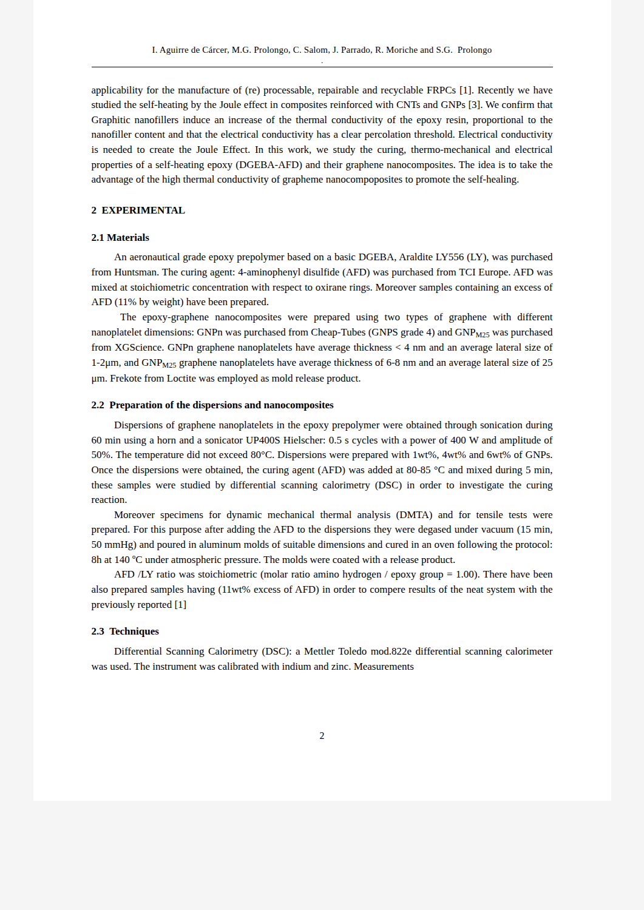I. Aguirre de Cárcer, M.G. Prolongo, C. Salom, J. Parrado, R. Moriche and S.G. Prolongo .
applicability for the manufacture of (re) processable, repairable and recyclable FRPCs [1]. Recently we have studied the self-heating by the Joule effect in composites reinforced with CNTs and GNPs [3]. We confirm that Graphitic nanofillers induce an increase of the thermal conductivity of the epoxy resin, proportional to the nanofiller content and that the electrical conductivity has a clear percolation threshold. Electrical conductivity is needed to create the Joule Effect. In this work, we study the curing, thermo-mechanical and electrical properties of a self-heating epoxy (DGEBA-AFD) and their graphene nanocomposites. The idea is to take the advantage of the high thermal conductivity of grapheme nanocompoposites to promote the self-healing.
2 EXPERIMENTAL
2.1 Materials
An aeronautical grade epoxy prepolymer based on a basic DGEBA, Araldite LY556 (LY), was purchased from Huntsman. The curing agent: 4-aminophenyl disulfide (AFD) was purchased from TCI Europe. AFD was mixed at stoichiometric concentration with respect to oxirane rings. Moreover samples containing an excess of AFD (11% by weight) have been prepared.
The epoxy-graphene nanocomposites were prepared using two types of graphene with different nanoplatelet dimensions: GNPn was purchased from Cheap-Tubes (GNPS grade 4) and GNPM25 was purchased from XGScience. GNPn graphene nanoplatelets have average thickness < 4 nm and an average lateral size of 1-2μm, and GNPM25 graphene nanoplatelets have average thickness of 6-8 nm and an average lateral size of 25 μm. Frekote from Loctite was employed as mold release product.
2.2 Preparation of the dispersions and nanocomposites
Dispersions of graphene nanoplatelets in the epoxy prepolymer were obtained through sonication during 60 min using a horn and a sonicator UP400S Hielscher: 0.5 s cycles with a power of 400 W and amplitude of 50%. The temperature did not exceed 80°C. Dispersions were prepared with 1wt%, 4wt% and 6wt% of GNPs. Once the dispersions were obtained, the curing agent (AFD) was added at 80-85 °C and mixed during 5 min, these samples were studied by differential scanning calorimetry (DSC) in order to investigate the curing reaction.
Moreover specimens for dynamic mechanical thermal analysis (DMTA) and for tensile tests were prepared. For this purpose after adding the AFD to the dispersions they were degased under vacuum (15 min, 50 mmHg) and poured in aluminum molds of suitable dimensions and cured in an oven following the protocol: 8h at 140 ºC under atmospheric pressure. The molds were coated with a release product.
AFD /LY ratio was stoichiometric (molar ratio amino hydrogen / epoxy group = 1.00). There have been also prepared samples having (11wt% excess of AFD) in order to compere results of the neat system with the previously reported [1]
2.3 Techniques
Differential Scanning Calorimetry (DSC): a Mettler Toledo mod.822e differential scanning calorimeter was used. The instrument was calibrated with indium and zinc. Measurements
2